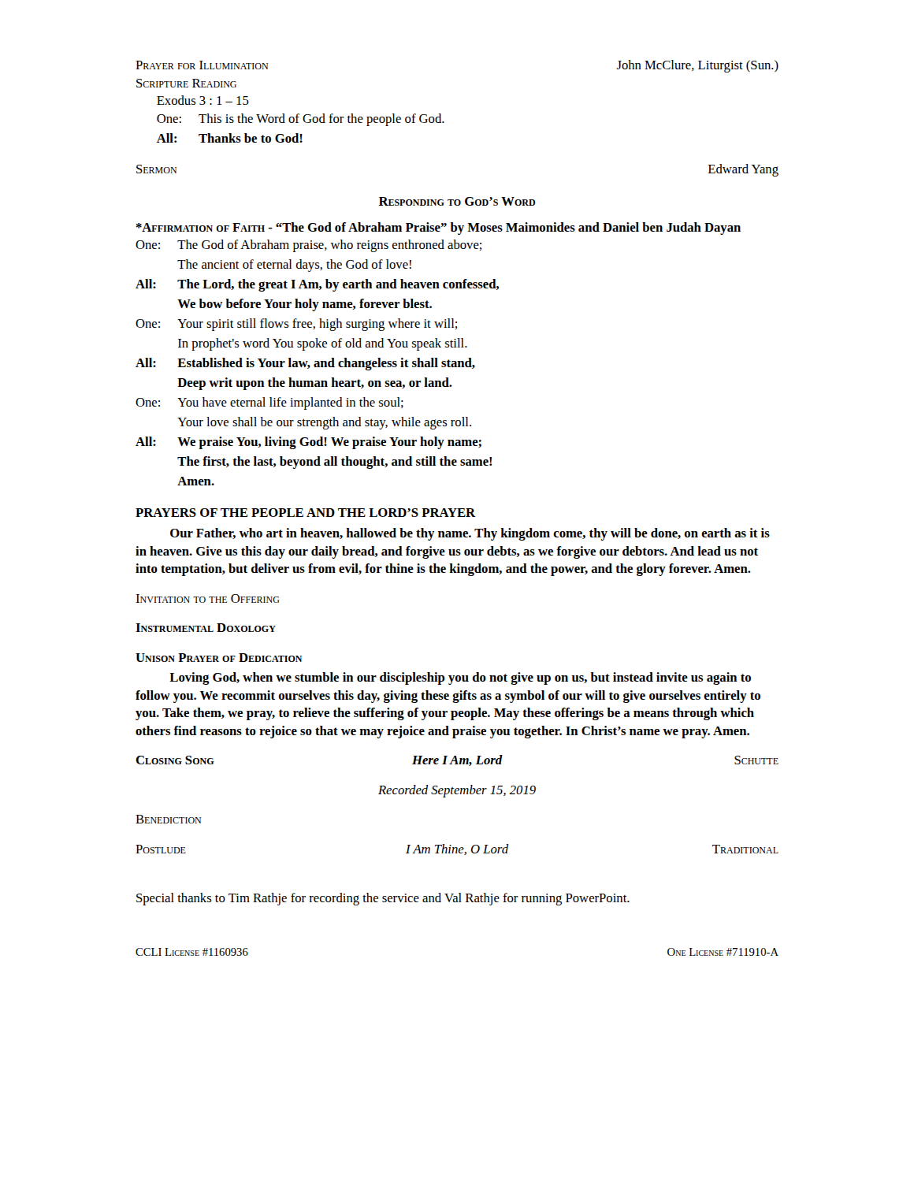Prayer for Illumination
John McClure, Liturgist (Sun.)
Scripture Reading
Exodus 3 : 1 – 15
| One: | This is the Word of God for the people of God. |
| All: | Thanks be to God! |
Sermon
Edward Yang
Responding to God’s Word
*Affirmation of Faith - “The God of Abraham Praise” by Moses Maimonides and Daniel ben Judah Dayan
| One: | The God of Abraham praise, who reigns enthroned above; |
| | The ancient of eternal days, the God of love! |
| All: | The Lord, the great I Am, by earth and heaven confessed, |
| | We bow before Your holy name, forever blest. |
| One: | Your spirit still flows free, high surging where it will; |
| | In prophet's word You spoke of old and You speak still. |
| All: | Established is Your law, and changeless it shall stand, |
| | Deep writ upon the human heart, on sea, or land. |
| One: | You have eternal life implanted in the soul; |
| | Your love shall be our strength and stay, while ages roll. |
| All: | We praise You, living God! We praise Your holy name; |
| | The first, the last, beyond all thought, and still the same! |
| | Amen. |
PRAYERS OF THE PEOPLE AND THE LORD’S PRAYER
Our Father, who art in heaven, hallowed be thy name. Thy kingdom come, thy will be done, on earth as it is in heaven. Give us this day our daily bread, and forgive us our debts, as we forgive our debtors. And lead us not into temptation, but deliver us from evil, for thine is the kingdom, and the power, and the glory forever. Amen.
Invitation to the Offering
Instrumental Doxology
Unison Prayer of Dedication
Loving God, when we stumble in our discipleship you do not give up on us, but instead invite us again to follow you. We recommit ourselves this day, giving these gifts as a symbol of our will to give ourselves entirely to you. Take them, we pray, to relieve the suffering of your people. May these offerings be a means through which others find reasons to rejoice so that we may rejoice and praise you together. In Christ’s name we pray. Amen.
Closing Song
Here I Am, Lord
Schutte
Recorded September 15, 2019
Benediction
Postlude
I Am Thine, O Lord
Traditional
Special thanks to Tim Rathje for recording the service and Val Rathje for running PowerPoint.
CCLI License #1160936
One License #711910-A